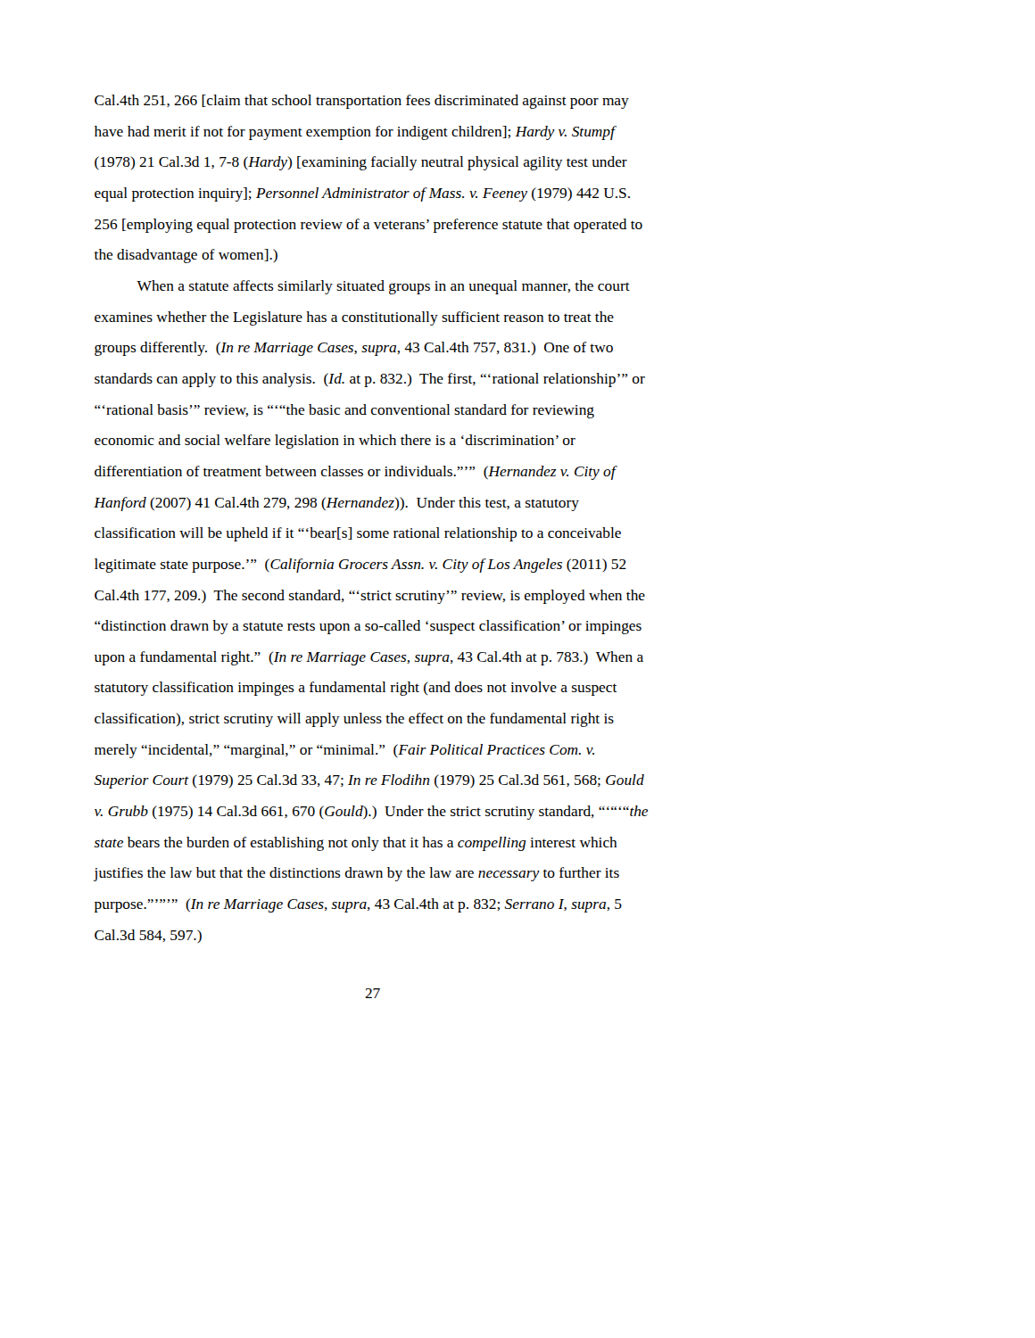Cal.4th 251, 266 [claim that school transportation fees discriminated against poor may have had merit if not for payment exemption for indigent children]; Hardy v. Stumpf (1978) 21 Cal.3d 1, 7-8 (Hardy) [examining facially neutral physical agility test under equal protection inquiry]; Personnel Administrator of Mass. v. Feeney (1979) 442 U.S. 256 [employing equal protection review of a veterans’ preference statute that operated to the disadvantage of women].)
When a statute affects similarly situated groups in an unequal manner, the court examines whether the Legislature has a constitutionally sufficient reason to treat the groups differently. (In re Marriage Cases, supra, 43 Cal.4th 757, 831.) One of two standards can apply to this analysis. (Id. at p. 832.) The first, “‘rational relationship’” or “‘rational basis’” review, is “‘“the basic and conventional standard for reviewing economic and social welfare legislation in which there is a ‘discrimination’ or differentiation of treatment between classes or individuals.”’” (Hernandez v. City of Hanford (2007) 41 Cal.4th 279, 298 (Hernandez)). Under this test, a statutory classification will be upheld if it “‘bear[s] some rational relationship to a conceivable legitimate state purpose.’” (California Grocers Assn. v. City of Los Angeles (2011) 52 Cal.4th 177, 209.) The second standard, “‘strict scrutiny’” review, is employed when the “distinction drawn by a statute rests upon a so-called ‘suspect classification’ or impinges upon a fundamental right.” (In re Marriage Cases, supra, 43 Cal.4th at p. 783.) When a statutory classification impinges a fundamental right (and does not involve a suspect classification), strict scrutiny will apply unless the effect on the fundamental right is merely “incidental,” “marginal,” or “minimal.” (Fair Political Practices Com. v. Superior Court (1979) 25 Cal.3d 33, 47; In re Flodihn (1979) 25 Cal.3d 561, 568; Gould v. Grubb (1975) 14 Cal.3d 661, 670 (Gould).) Under the strict scrutiny standard, “‘“‘“the state bears the burden of establishing not only that it has a compelling interest which justifies the law but that the distinctions drawn by the law are necessary to further its purpose.”’”’” (In re Marriage Cases, supra, 43 Cal.4th at p. 832; Serrano I, supra, 5 Cal.3d 584, 597.)
27